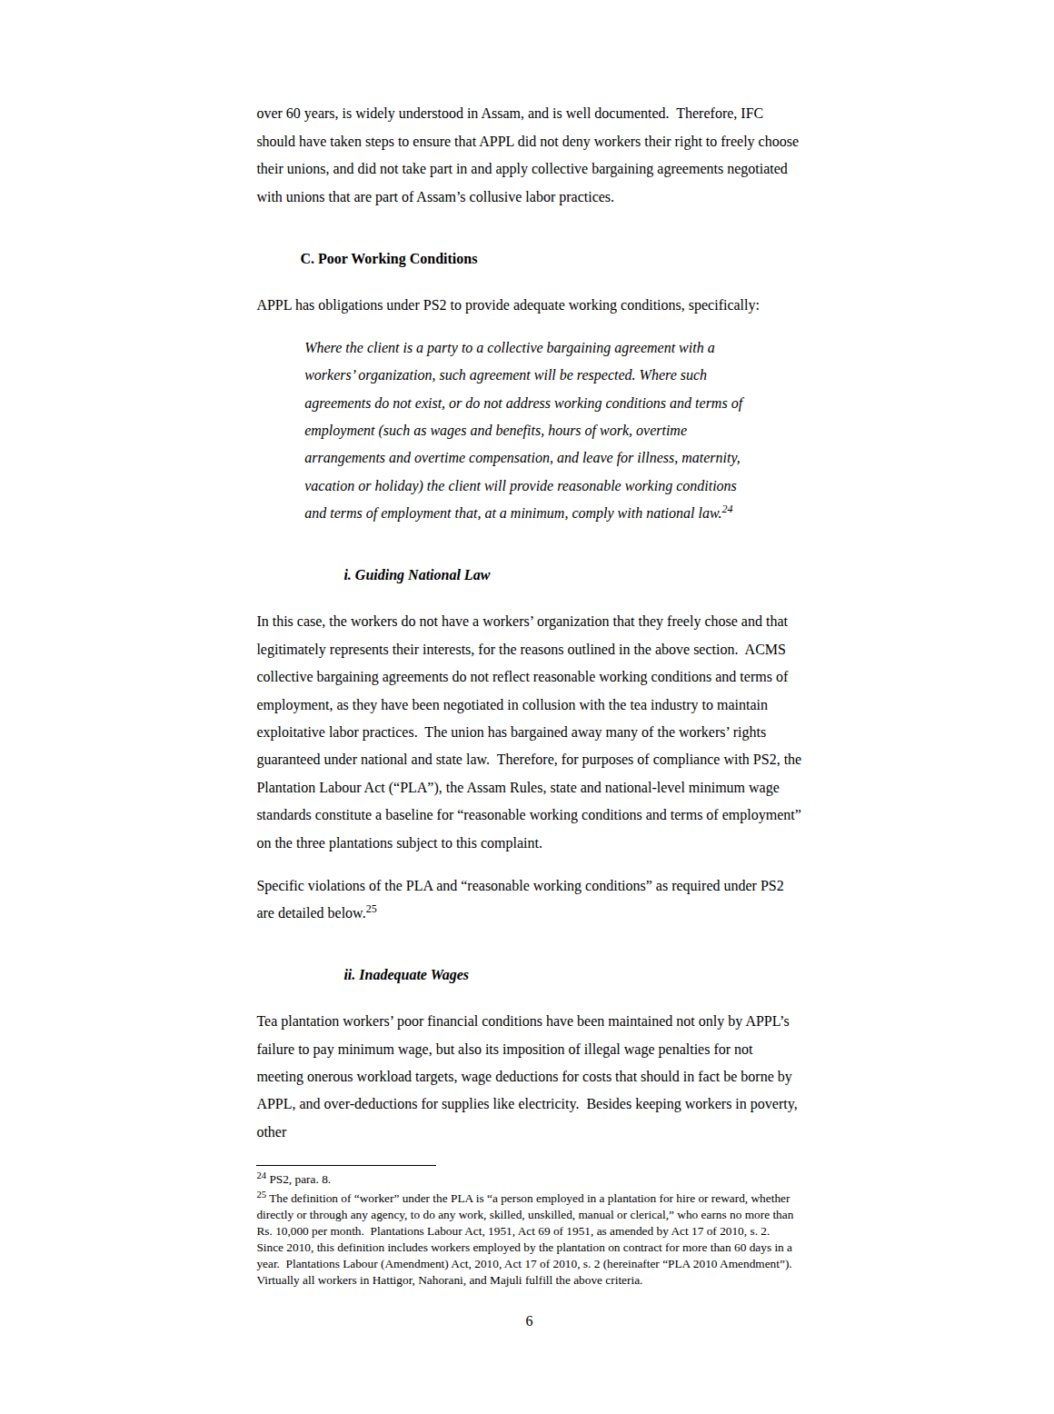over 60 years, is widely understood in Assam, and is well documented. Therefore, IFC should have taken steps to ensure that APPL did not deny workers their right to freely choose their unions, and did not take part in and apply collective bargaining agreements negotiated with unions that are part of Assam’s collusive labor practices.
C. Poor Working Conditions
APPL has obligations under PS2 to provide adequate working conditions, specifically:
Where the client is a party to a collective bargaining agreement with a workers’ organization, such agreement will be respected. Where such agreements do not exist, or do not address working conditions and terms of employment (such as wages and benefits, hours of work, overtime arrangements and overtime compensation, and leave for illness, maternity, vacation or holiday) the client will provide reasonable working conditions and terms of employment that, at a minimum, comply with national law.24
i. Guiding National Law
In this case, the workers do not have a workers’ organization that they freely chose and that legitimately represents their interests, for the reasons outlined in the above section. ACMS collective bargaining agreements do not reflect reasonable working conditions and terms of employment, as they have been negotiated in collusion with the tea industry to maintain exploitative labor practices. The union has bargained away many of the workers’ rights guaranteed under national and state law. Therefore, for purposes of compliance with PS2, the Plantation Labour Act (“PLA”), the Assam Rules, state and national-level minimum wage standards constitute a baseline for “reasonable working conditions and terms of employment” on the three plantations subject to this complaint.
Specific violations of the PLA and “reasonable working conditions” as required under PS2 are detailed below.25
ii. Inadequate Wages
Tea plantation workers’ poor financial conditions have been maintained not only by APPL’s failure to pay minimum wage, but also its imposition of illegal wage penalties for not meeting onerous workload targets, wage deductions for costs that should in fact be borne by APPL, and over-deductions for supplies like electricity. Besides keeping workers in poverty, other
24 PS2, para. 8.
25 The definition of “worker” under the PLA is “a person employed in a plantation for hire or reward, whether directly or through any agency, to do any work, skilled, unskilled, manual or clerical,” who earns no more than Rs. 10,000 per month. Plantations Labour Act, 1951, Act 69 of 1951, as amended by Act 17 of 2010, s. 2. Since 2010, this definition includes workers employed by the plantation on contract for more than 60 days in a year. Plantations Labour (Amendment) Act, 2010, Act 17 of 2010, s. 2 (hereinafter “PLA 2010 Amendment”). Virtually all workers in Hattigor, Nahorani, and Majuli fulfill the above criteria.
6